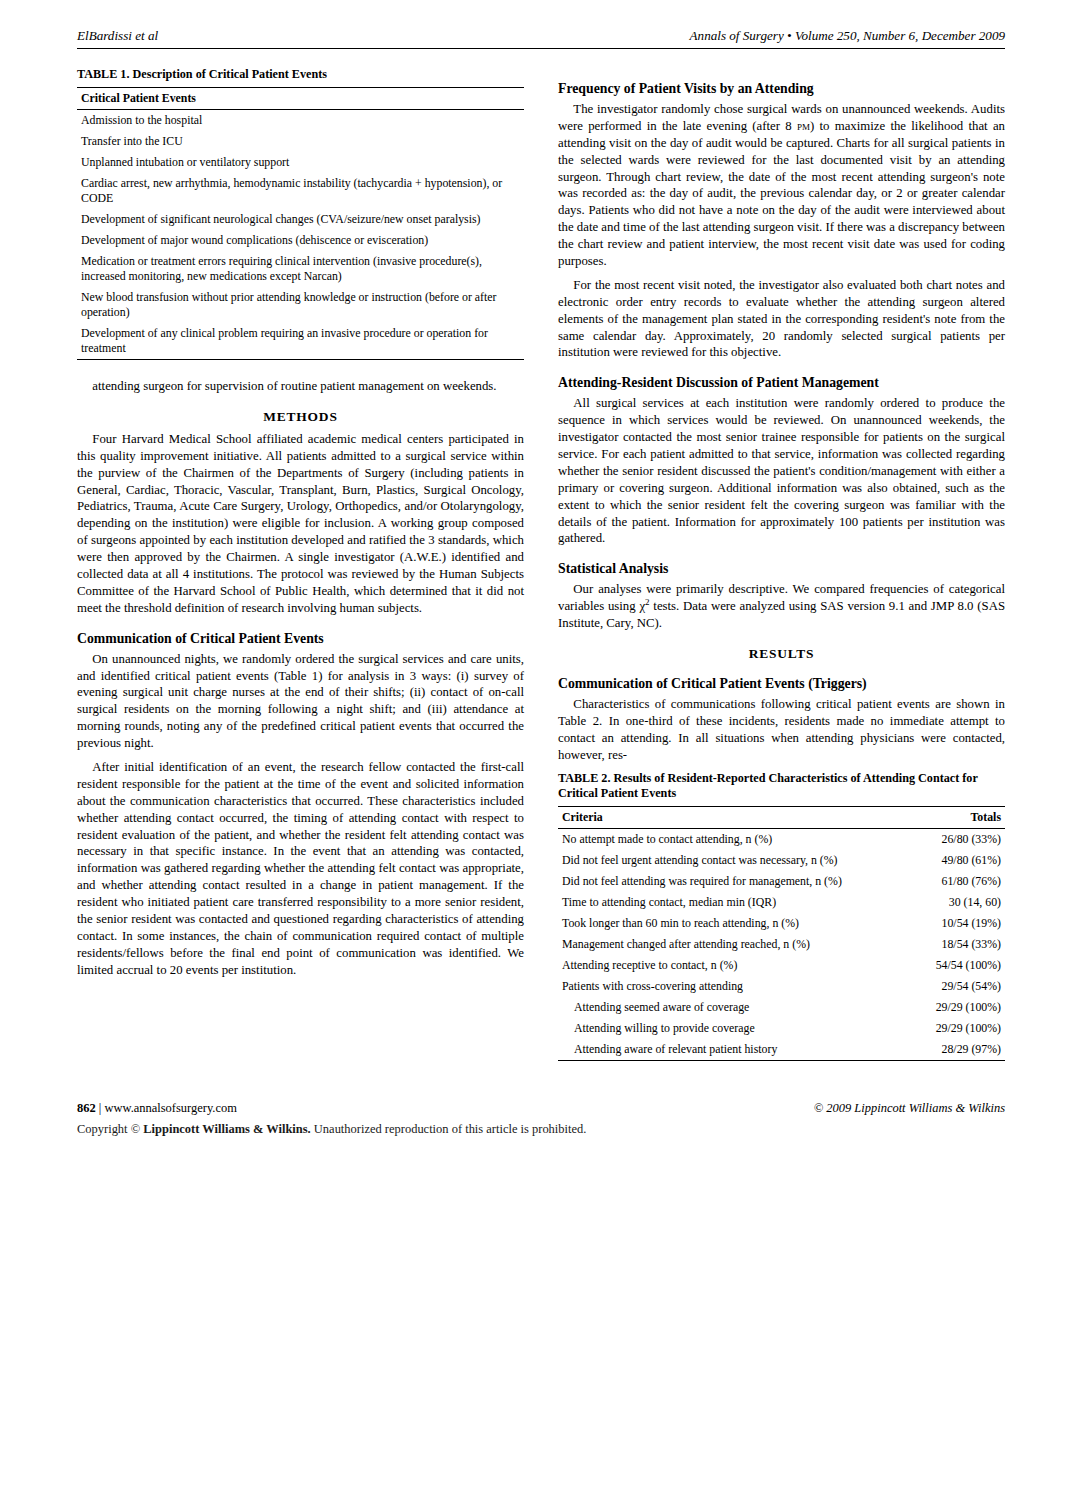ElBardissi et al
Annals of Surgery • Volume 250, Number 6, December 2009
TABLE 1. Description of Critical Patient Events
| Critical Patient Events |
| --- |
| Admission to the hospital |
| Transfer into the ICU |
| Unplanned intubation or ventilatory support |
| Cardiac arrest, new arrhythmia, hemodynamic instability (tachycardia + hypotension), or CODE |
| Development of significant neurological changes (CVA/seizure/new onset paralysis) |
| Development of major wound complications (dehiscence or evisceration) |
| Medication or treatment errors requiring clinical intervention (invasive procedure(s), increased monitoring, new medications except Narcan) |
| New blood transfusion without prior attending knowledge or instruction (before or after operation) |
| Development of any clinical problem requiring an invasive procedure or operation for treatment |
attending surgeon for supervision of routine patient management on weekends.
Methods
Four Harvard Medical School affiliated academic medical centers participated in this quality improvement initiative. All patients admitted to a surgical service within the purview of the Chairmen of the Departments of Surgery (including patients in General, Cardiac, Thoracic, Vascular, Transplant, Burn, Plastics, Surgical Oncology, Pediatrics, Trauma, Acute Care Surgery, Urology, Orthopedics, and/or Otolaryngology, depending on the institution) were eligible for inclusion. A working group composed of surgeons appointed by each institution developed and ratified the 3 standards, which were then approved by the Chairmen. A single investigator (A.W.E.) identified and collected data at all 4 institutions. The protocol was reviewed by the Human Subjects Committee of the Harvard School of Public Health, which determined that it did not meet the threshold definition of research involving human subjects.
Communication of Critical Patient Events
On unannounced nights, we randomly ordered the surgical services and care units, and identified critical patient events (Table 1) for analysis in 3 ways: (i) survey of evening surgical unit charge nurses at the end of their shifts; (ii) contact of on-call surgical residents on the morning following a night shift; and (iii) attendance at morning rounds, noting any of the predefined critical patient events that occurred the previous night.
After initial identification of an event, the research fellow contacted the first-call resident responsible for the patient at the time of the event and solicited information about the communication characteristics that occurred. These characteristics included whether attending contact occurred, the timing of attending contact with respect to resident evaluation of the patient, and whether the resident felt attending contact was necessary in that specific instance. In the event that an attending was contacted, information was gathered regarding whether the attending felt contact was appropriate, and whether attending contact resulted in a change in patient management. If the resident who initiated patient care transferred responsibility to a more senior resident, the senior resident was contacted and questioned regarding characteristics of attending contact. In some instances, the chain of communication required contact of multiple residents/fellows before the final end point of communication was identified. We limited accrual to 20 events per institution.
Frequency of Patient Visits by an Attending
The investigator randomly chose surgical wards on unannounced weekends. Audits were performed in the late evening (after 8 pm) to maximize the likelihood that an attending visit on the day of audit would be captured. Charts for all surgical patients in the selected wards were reviewed for the last documented visit by an attending surgeon. Through chart review, the date of the most recent attending surgeon's note was recorded as: the day of audit, the previous calendar day, or 2 or greater calendar days. Patients who did not have a note on the day of the audit were interviewed about the date and time of the last attending surgeon visit. If there was a discrepancy between the chart review and patient interview, the most recent visit date was used for coding purposes.
For the most recent visit noted, the investigator also evaluated both chart notes and electronic order entry records to evaluate whether the attending surgeon altered elements of the management plan stated in the corresponding resident's note from the same calendar day. Approximately, 20 randomly selected surgical patients per institution were reviewed for this objective.
Attending-Resident Discussion of Patient Management
All surgical services at each institution were randomly ordered to produce the sequence in which services would be reviewed. On unannounced weekends, the investigator contacted the most senior trainee responsible for patients on the surgical service. For each patient admitted to that service, information was collected regarding whether the senior resident discussed the patient's condition/management with either a primary or covering surgeon. Additional information was also obtained, such as the extent to which the senior resident felt the covering surgeon was familiar with the details of the patient. Information for approximately 100 patients per institution was gathered.
Statistical Analysis
Our analyses were primarily descriptive. We compared frequencies of categorical variables using χ2 tests. Data were analyzed using SAS version 9.1 and JMP 8.0 (SAS Institute, Cary, NC).
Results
Communication of Critical Patient Events (Triggers)
Characteristics of communications following critical patient events are shown in Table 2. In one-third of these incidents, residents made no immediate attempt to contact an attending. In all situations when attending physicians were contacted, however, res-
TABLE 2. Results of Resident-Reported Characteristics of Attending Contact for Critical Patient Events
| Criteria | Totals |
| --- | --- |
| No attempt made to contact attending, n (%) | 26/80 (33%) |
| Did not feel urgent attending contact was necessary, n (%) | 49/80 (61%) |
| Did not feel attending was required for management, n (%) | 61/80 (76%) |
| Time to attending contact, median min (IQR) | 30 (14, 60) |
| Took longer than 60 min to reach attending, n (%) | 10/54 (19%) |
| Management changed after attending reached, n (%) | 18/54 (33%) |
| Attending receptive to contact, n (%) | 54/54 (100%) |
| Patients with cross-covering attending | 29/54 (54%) |
| Attending seemed aware of coverage | 29/29 (100%) |
| Attending willing to provide coverage | 29/29 (100%) |
| Attending aware of relevant patient history | 28/29 (97%) |
862 | www.annalsofsurgery.com
© 2009 Lippincott Williams & Wilkins
Copyright © Lippincott Williams & Wilkins. Unauthorized reproduction of this article is prohibited.